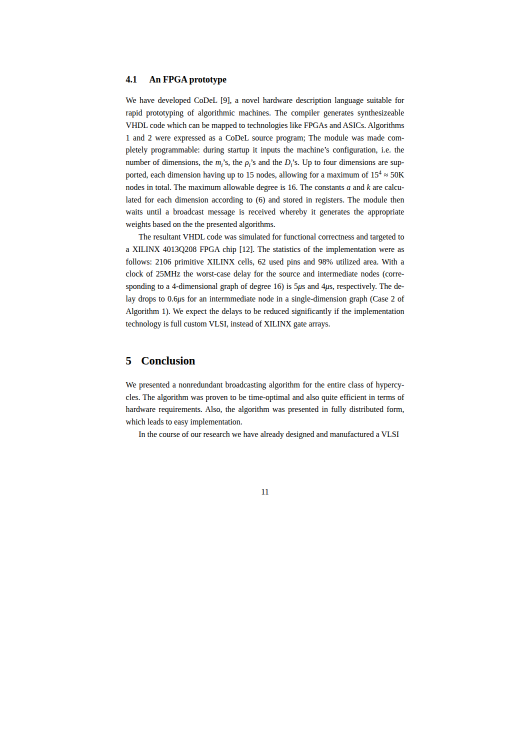4.1 An FPGA prototype
We have developed CoDeL [9], a novel hardware description language suitable for rapid prototyping of algorithmic machines. The compiler generates synthesizeable VHDL code which can be mapped to technologies like FPGAs and ASICs. Algorithms 1 and 2 were expressed as a CoDeL source program; The module was made completely programmable: during startup it inputs the machine’s configuration, i.e. the number of dimensions, the mi’s, the ρi’s and the Di’s. Up to four dimensions are supported, each dimension having up to 15 nodes, allowing for a maximum of 154 ≈ 50K nodes in total. The maximum allowable degree is 16. The constants a and k are calculated for each dimension according to (6) and stored in registers. The module then waits until a broadcast message is received whereby it generates the appropriate weights based on the the presented algorithms.
The resultant VHDL code was simulated for functional correctness and targeted to a XILINX 4013Q208 FPGA chip [12]. The statistics of the implementation were as follows: 2106 primitive XILINX cells, 62 used pins and 98% utilized area. With a clock of 25MHz the worst-case delay for the source and intermediate nodes (corresponding to a 4-dimensional graph of degree 16) is 5μs and 4μs, respectively. The delay drops to 0.6μs for an intermmediate node in a single-dimension graph (Case 2 of Algorithm 1). We expect the delays to be reduced significantly if the implementation technology is full custom VLSI, instead of XILINX gate arrays.
5 Conclusion
We presented a nonredundant broadcasting algorithm for the entire class of hypercycles. The algorithm was proven to be time-optimal and also quite efficient in terms of hardware requirements. Also, the algorithm was presented in fully distributed form, which leads to easy implementation.
In the course of our research we have already designed and manufactured a VLSI
11